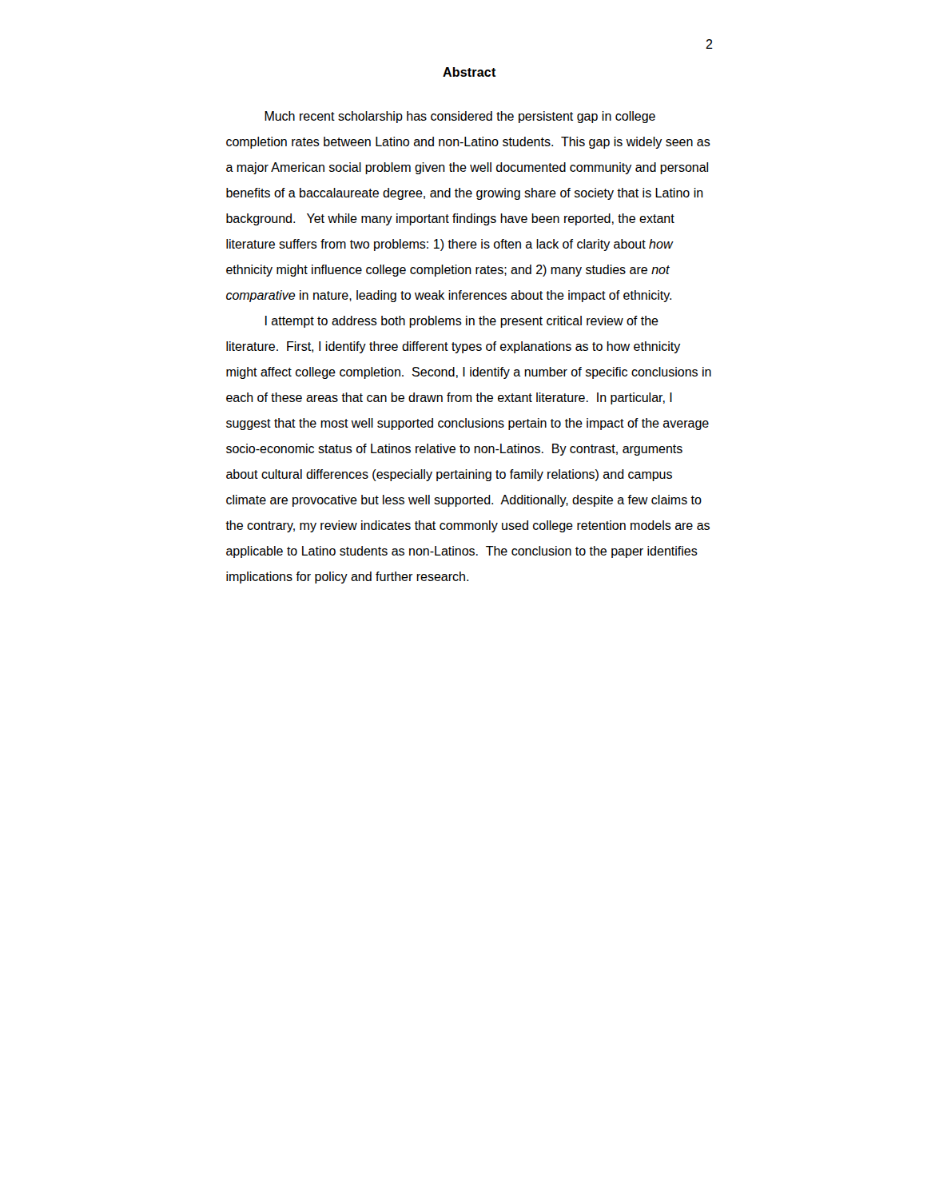2
Abstract
Much recent scholarship has considered the persistent gap in college completion rates between Latino and non-Latino students. This gap is widely seen as a major American social problem given the well documented community and personal benefits of a baccalaureate degree, and the growing share of society that is Latino in background. Yet while many important findings have been reported, the extant literature suffers from two problems: 1) there is often a lack of clarity about how ethnicity might influence college completion rates; and 2) many studies are not comparative in nature, leading to weak inferences about the impact of ethnicity.
I attempt to address both problems in the present critical review of the literature. First, I identify three different types of explanations as to how ethnicity might affect college completion. Second, I identify a number of specific conclusions in each of these areas that can be drawn from the extant literature. In particular, I suggest that the most well supported conclusions pertain to the impact of the average socio-economic status of Latinos relative to non-Latinos. By contrast, arguments about cultural differences (especially pertaining to family relations) and campus climate are provocative but less well supported. Additionally, despite a few claims to the contrary, my review indicates that commonly used college retention models are as applicable to Latino students as non-Latinos. The conclusion to the paper identifies implications for policy and further research.